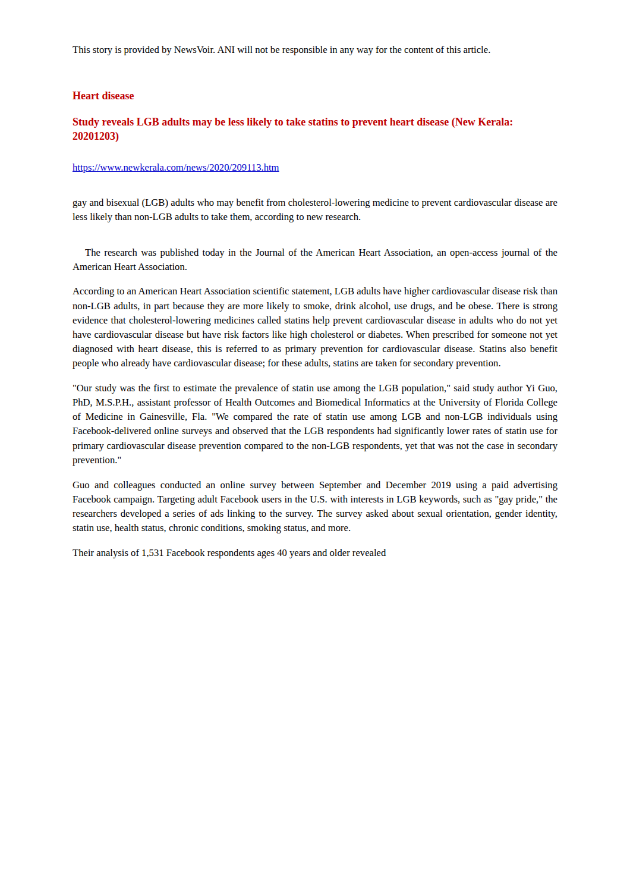This story is provided by NewsVoir. ANI will not be responsible in any way for the content of this article.
Heart disease
Study reveals LGB adults may be less likely to take statins to prevent heart disease (New Kerala: 20201203)
https://www.newkerala.com/news/2020/209113.htm
gay and bisexual (LGB) adults who may benefit from cholesterol-lowering medicine to prevent cardiovascular disease are less likely than non-LGB adults to take them, according to new research.
The research was published today in the Journal of the American Heart Association, an open-access journal of the American Heart Association.
According to an American Heart Association scientific statement, LGB adults have higher cardiovascular disease risk than non-LGB adults, in part because they are more likely to smoke, drink alcohol, use drugs, and be obese. There is strong evidence that cholesterol-lowering medicines called statins help prevent cardiovascular disease in adults who do not yet have cardiovascular disease but have risk factors like high cholesterol or diabetes. When prescribed for someone not yet diagnosed with heart disease, this is referred to as primary prevention for cardiovascular disease. Statins also benefit people who already have cardiovascular disease; for these adults, statins are taken for secondary prevention.
"Our study was the first to estimate the prevalence of statin use among the LGB population," said study author Yi Guo, PhD, M.S.P.H., assistant professor of Health Outcomes and Biomedical Informatics at the University of Florida College of Medicine in Gainesville, Fla. "We compared the rate of statin use among LGB and non-LGB individuals using Facebook-delivered online surveys and observed that the LGB respondents had significantly lower rates of statin use for primary cardiovascular disease prevention compared to the non-LGB respondents, yet that was not the case in secondary prevention."
Guo and colleagues conducted an online survey between September and December 2019 using a paid advertising Facebook campaign. Targeting adult Facebook users in the U.S. with interests in LGB keywords, such as "gay pride," the researchers developed a series of ads linking to the survey. The survey asked about sexual orientation, gender identity, statin use, health status, chronic conditions, smoking status, and more.
Their analysis of 1,531 Facebook respondents ages 40 years and older revealed